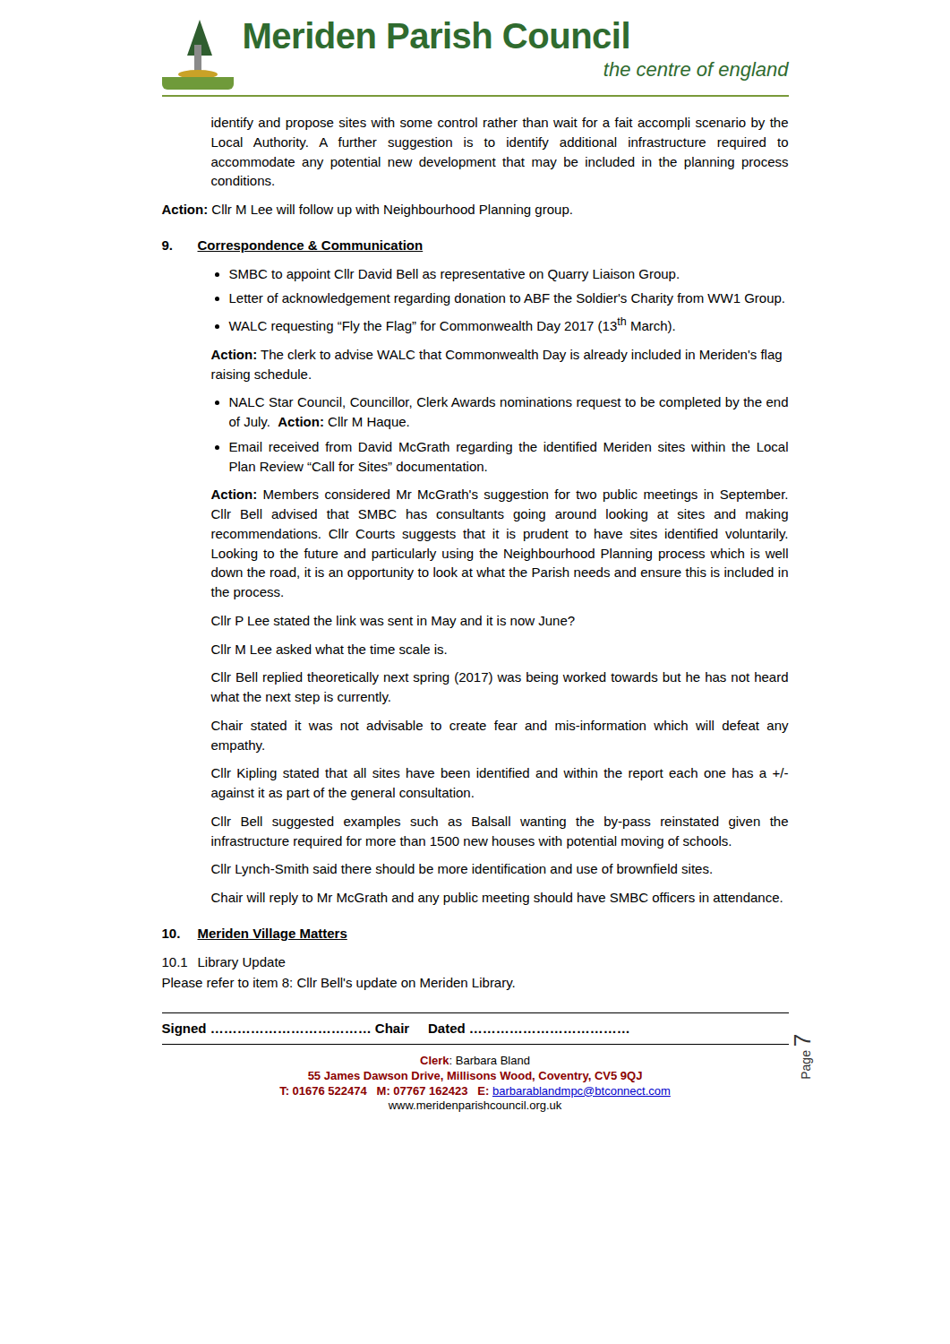Meriden Parish Council
the centre of england
identify and propose sites with some control rather than wait for a fait accompli scenario by the Local Authority. A further suggestion is to identify additional infrastructure required to accommodate any potential new development that may be included in the planning process conditions.
Action: Cllr M Lee will follow up with Neighbourhood Planning group.
9. Correspondence & Communication
SMBC to appoint Cllr David Bell as representative on Quarry Liaison Group.
Letter of acknowledgement regarding donation to ABF the Soldier's Charity from WW1 Group.
WALC requesting “Fly the Flag” for Commonwealth Day 2017 (13th March).
Action: The clerk to advise WALC that Commonwealth Day is already included in Meriden's flag raising schedule.
NALC Star Council, Councillor, Clerk Awards nominations request to be completed by the end of July. Action: Cllr M Haque.
Email received from David McGrath regarding the identified Meriden sites within the Local Plan Review “Call for Sites” documentation.
Action: Members considered Mr McGrath's suggestion for two public meetings in September. Cllr Bell advised that SMBC has consultants going around looking at sites and making recommendations. Cllr Courts suggests that it is prudent to have sites identified voluntarily. Looking to the future and particularly using the Neighbourhood Planning process which is well down the road, it is an opportunity to look at what the Parish needs and ensure this is included in the process.
Cllr P Lee stated the link was sent in May and it is now June?
Cllr M Lee asked what the time scale is.
Cllr Bell replied theoretically next spring (2017) was being worked towards but he has not heard what the next step is currently.
Chair stated it was not advisable to create fear and mis-information which will defeat any empathy.
Cllr Kipling stated that all sites have been identified and within the report each one has a +/- against it as part of the general consultation.
Cllr Bell suggested examples such as Balsall wanting the by-pass reinstated given the infrastructure required for more than 1500 new houses with potential moving of schools.
Cllr Lynch-Smith said there should be more identification and use of brownfield sites.
Chair will reply to Mr McGrath and any public meeting should have SMBC officers in attendance.
10. Meriden Village Matters
10.1 Library Update
Please refer to item 8: Cllr Bell's update on Meriden Library.
Signed ……………………………… Chair Dated ………………………………
Clerk: Barbara Bland
55 James Dawson Drive, Millisons Wood, Coventry, CV5 9QJ
T: 01676 522474 M: 07767 162423 E: barbarablandmpc@btconnect.com
www.meridenparishcouncil.org.uk
Page 7